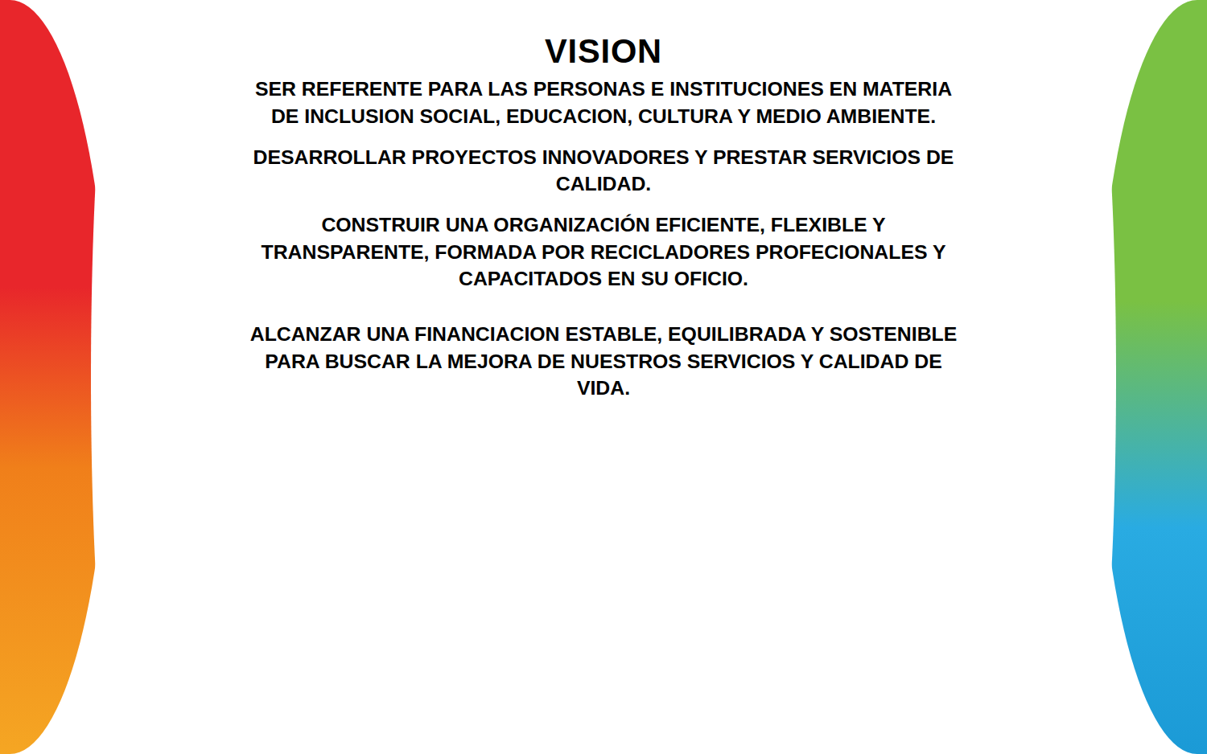Vision
Ser referente para las personas e instituciones en materia de inclusion social, educacion, cultura y medio ambiente.
Desarrollar proyectos innovadores y prestar servicios de calidad.
Construir una organización eficiente, flexible y transparente, formada por recicladores profecionales y capacitados en su oficio.
Alcanzar una financiacion estable, equilibrada y sostenible para buscar la mejora de nuestros servicios y calidad de vida.